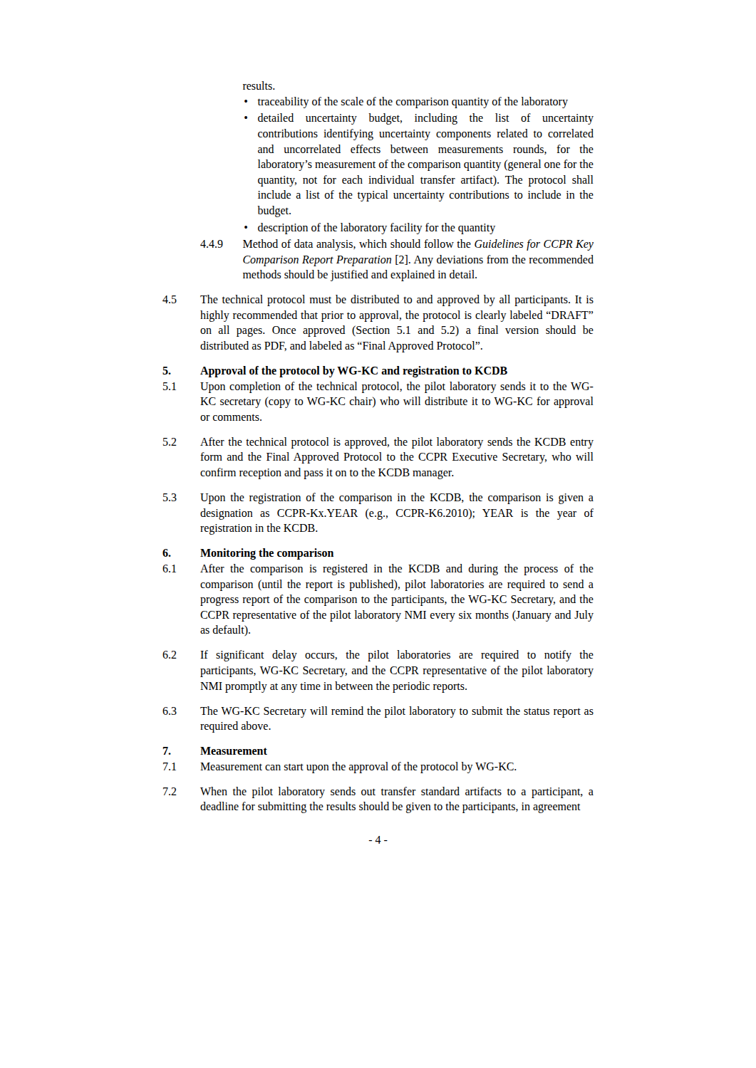results.
traceability of the scale of the comparison quantity of the laboratory
detailed uncertainty budget, including the list of uncertainty contributions identifying uncertainty components related to correlated and uncorrelated effects between measurements rounds, for the laboratory’s measurement of the comparison quantity (general one for the quantity, not for each individual transfer artifact). The protocol shall include a list of the typical uncertainty contributions to include in the budget.
description of the laboratory facility for the quantity
4.4.9
Method of data analysis, which should follow the Guidelines for CCPR Key Comparison Report Preparation [2]. Any deviations from the recommended methods should be justified and explained in detail.
4.5
The technical protocol must be distributed to and approved by all participants. It is highly recommended that prior to approval, the protocol is clearly labeled “DRAFT” on all pages. Once approved (Section 5.1 and 5.2) a final version should be distributed as PDF, and labeled as “Final Approved Protocol”.
5. Approval of the protocol by WG-KC and registration to KCDB
5.1
Upon completion of the technical protocol, the pilot laboratory sends it to the WG-KC secretary (copy to WG-KC chair) who will distribute it to WG-KC for approval or comments.
5.2
After the technical protocol is approved, the pilot laboratory sends the KCDB entry form and the Final Approved Protocol to the CCPR Executive Secretary, who will confirm reception and pass it on to the KCDB manager.
5.3
Upon the registration of the comparison in the KCDB, the comparison is given a designation as CCPR-Kx.YEAR (e.g., CCPR-K6.2010); YEAR is the year of registration in the KCDB.
6. Monitoring the comparison
6.1
After the comparison is registered in the KCDB and during the process of the comparison (until the report is published), pilot laboratories are required to send a progress report of the comparison to the participants, the WG-KC Secretary, and the CCPR representative of the pilot laboratory NMI every six months (January and July as default).
6.2
If significant delay occurs, the pilot laboratories are required to notify the participants, WG-KC Secretary, and the CCPR representative of the pilot laboratory NMI promptly at any time in between the periodic reports.
6.3
The WG-KC Secretary will remind the pilot laboratory to submit the status report as required above.
7. Measurement
7.1
Measurement can start upon the approval of the protocol by WG-KC.
7.2
When the pilot laboratory sends out transfer standard artifacts to a participant, a deadline for submitting the results should be given to the participants, in agreement
- 4 -